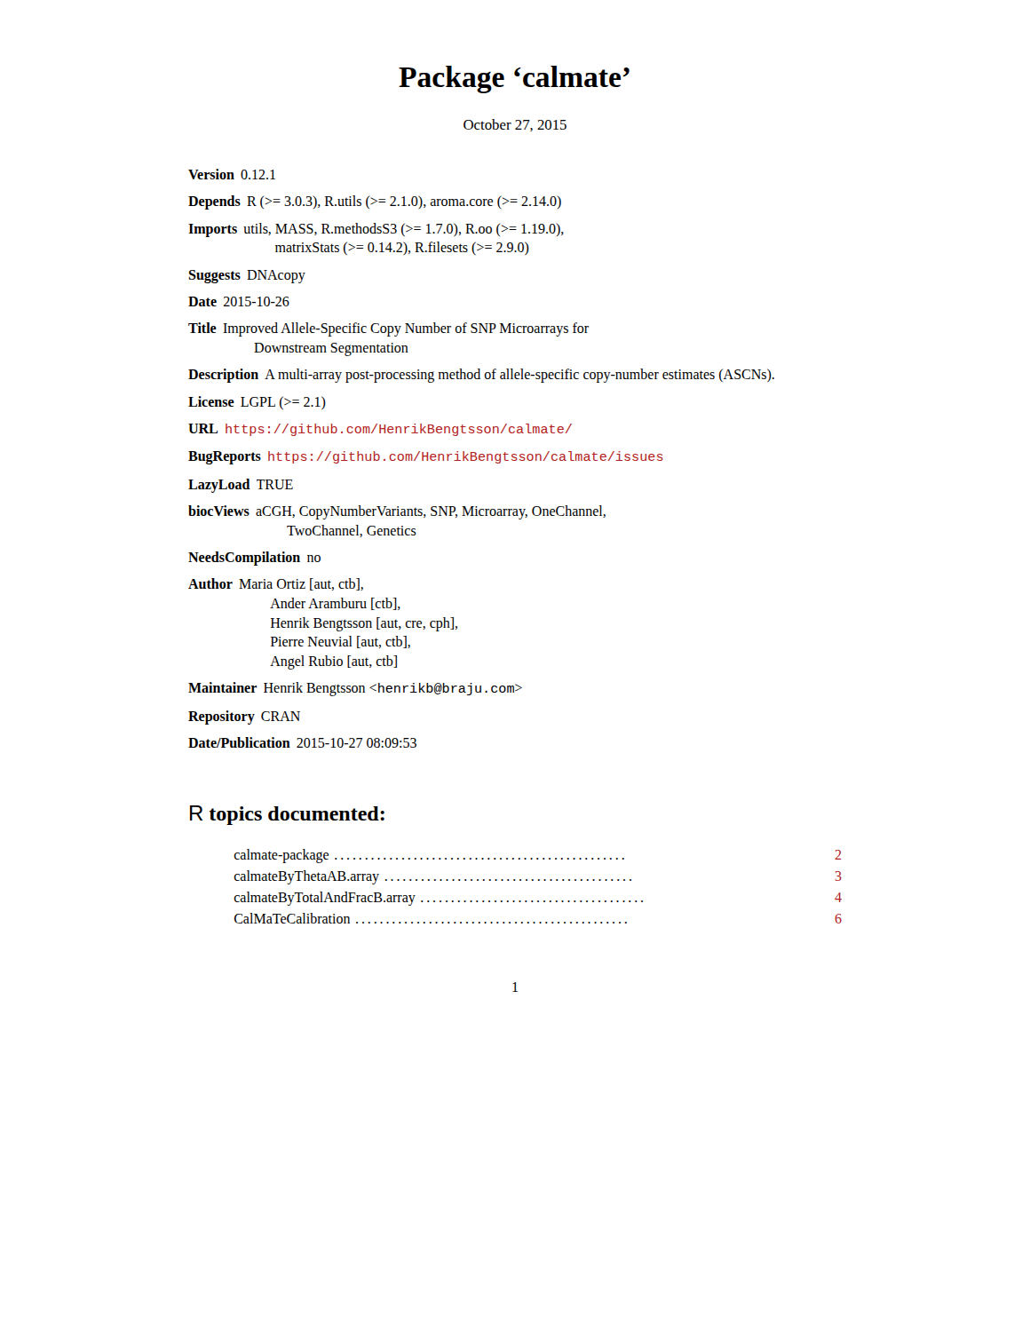Package ‘calmate’
October 27, 2015
Version
0.12.1
Depends
R (>= 3.0.3), R.utils (>= 2.1.0), aroma.core (>= 2.14.0)
Imports
utils, MASS, R.methodsS3 (>= 1.7.0), R.oo (>= 1.19.0),matrixStats (>= 0.14.2), R.filesets (>= 2.9.0)
Suggests
DNAcopy
Date
2015-10-26
Title
Improved Allele-Specific Copy Number of SNP Microarrays forDownstream Segmentation
Description
A multi-array post-processing method of allele-specific copy-number estimates (ASCNs).
License
LGPL (>= 2.1)
URL
https://github.com/HenrikBengtsson/calmate/
BugReports
https://github.com/HenrikBengtsson/calmate/issues
LazyLoad
TRUE
biocViews
aCGH, CopyNumberVariants, SNP, Microarray, OneChannel,TwoChannel, Genetics
NeedsCompilation
no
Author
Maria Ortiz [aut, ctb],Ander Aramburu [ctb], Henrik Bengtsson [aut, cre, cph], Pierre Neuvial [aut, ctb], Angel Rubio [aut, ctb]
Maintainer
Henrik Bengtsson <henrikb@braju.com>
Repository
CRAN
Date/Publication
2015-10-27 08:09:53
R topics documented:
calmate-package................................................ 2
calmateByThetaAB.array......................................... 3
calmateByTotalAndFracB.array..................................... 4
CalMaTeCalibration............................................. 6
1